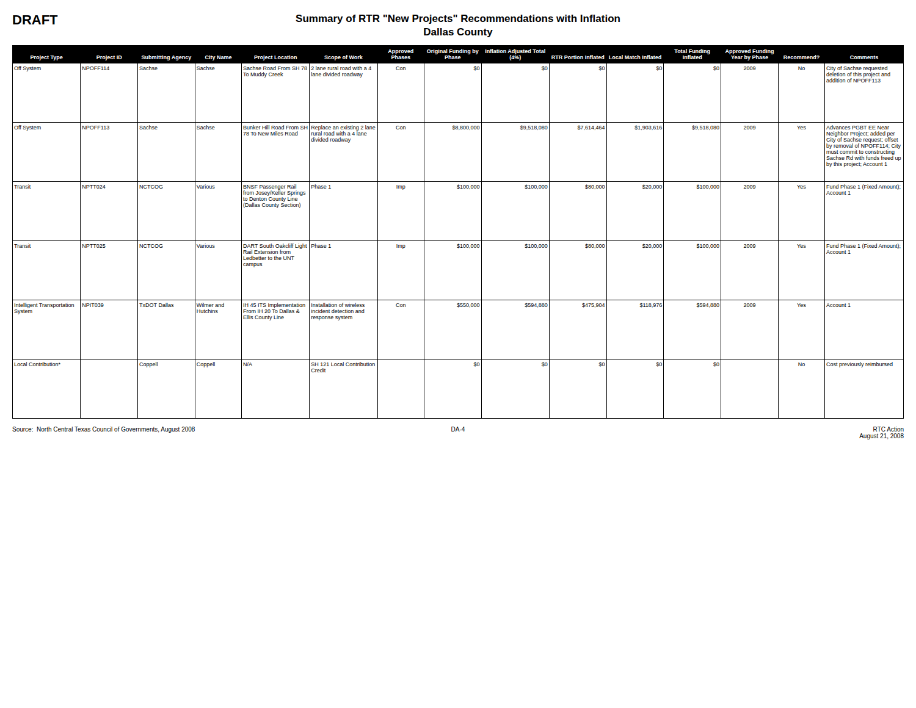DRAFT
Summary of RTR "New Projects" Recommendations with Inflation
Dallas County
| Project Type | Project ID | Submitting Agency | City Name | Project Location | Scope of Work | Approved Phases | Original Funding by Phase | Inflation Adjusted Total (4%) | RTR Portion Inflated | Local Match Inflated | Total Funding Inflated | Approved Funding Year by Phase | Recommend? | Comments |
| --- | --- | --- | --- | --- | --- | --- | --- | --- | --- | --- | --- | --- | --- | --- |
| Off System | NPOFF114 | Sachse | Sachse | Sachse Road From SH 78 To Muddy Creek | 2 lane rural road with a 4 lane divided roadway | Con | $0 | $0 | $0 | $0 | $0 | 2009 | No | City of Sachse requested deletion of this project and addition of NPOFF113 |
| Off System | NPOFF113 | Sachse | Sachse | Bunker Hill Road From SH 78 To New Miles Road | Replace an existing 2 lane rural road with a 4 lane divided roadway | Con | $8,800,000 | $9,518,080 | $7,614,464 | $1,903,616 | $9,518,080 | 2009 | Yes | Advances PGBT EE Near Neighbor Project; added per City of Sachse request; offset by removal of NPOFF114; City must commit to constructing Sachse Rd with funds freed up by this project; Account 1 |
| Transit | NPTT024 | NCTCOG | Various | BNSF Passenger Rail from Josey/Keller Springs to Denton County Line (Dallas County Section) | Phase 1 | Imp | $100,000 | $100,000 | $80,000 | $20,000 | $100,000 | 2009 | Yes | Fund Phase 1 (Fixed Amount); Account 1 |
| Transit | NPTT025 | NCTCOG | Various | DART South Oakcliff Light Rail Extension from Ledbetter to the UNT campus | Phase 1 | Imp | $100,000 | $100,000 | $80,000 | $20,000 | $100,000 | 2009 | Yes | Fund Phase 1 (Fixed Amount); Account 1 |
| Intelligent Transportation System | NPIT039 | TxDOT Dallas | Wilmer and Hutchins | IH 45 ITS Implementation From IH 20 To Dallas & Ellis County Line | Installation of wireless incident detection and response system | Con | $550,000 | $594,880 | $475,904 | $118,976 | $594,880 | 2009 | Yes | Account 1 |
| Local Contribution* | | Coppell | Coppell | N/A | SH 121 Local Contribution Credit | | $0 | $0 | $0 | $0 | $0 | | No | Cost previously reimbursed |
Source: North Central Texas Council of Governments, August 2008
DA-4
RTC Action
August 21, 2008